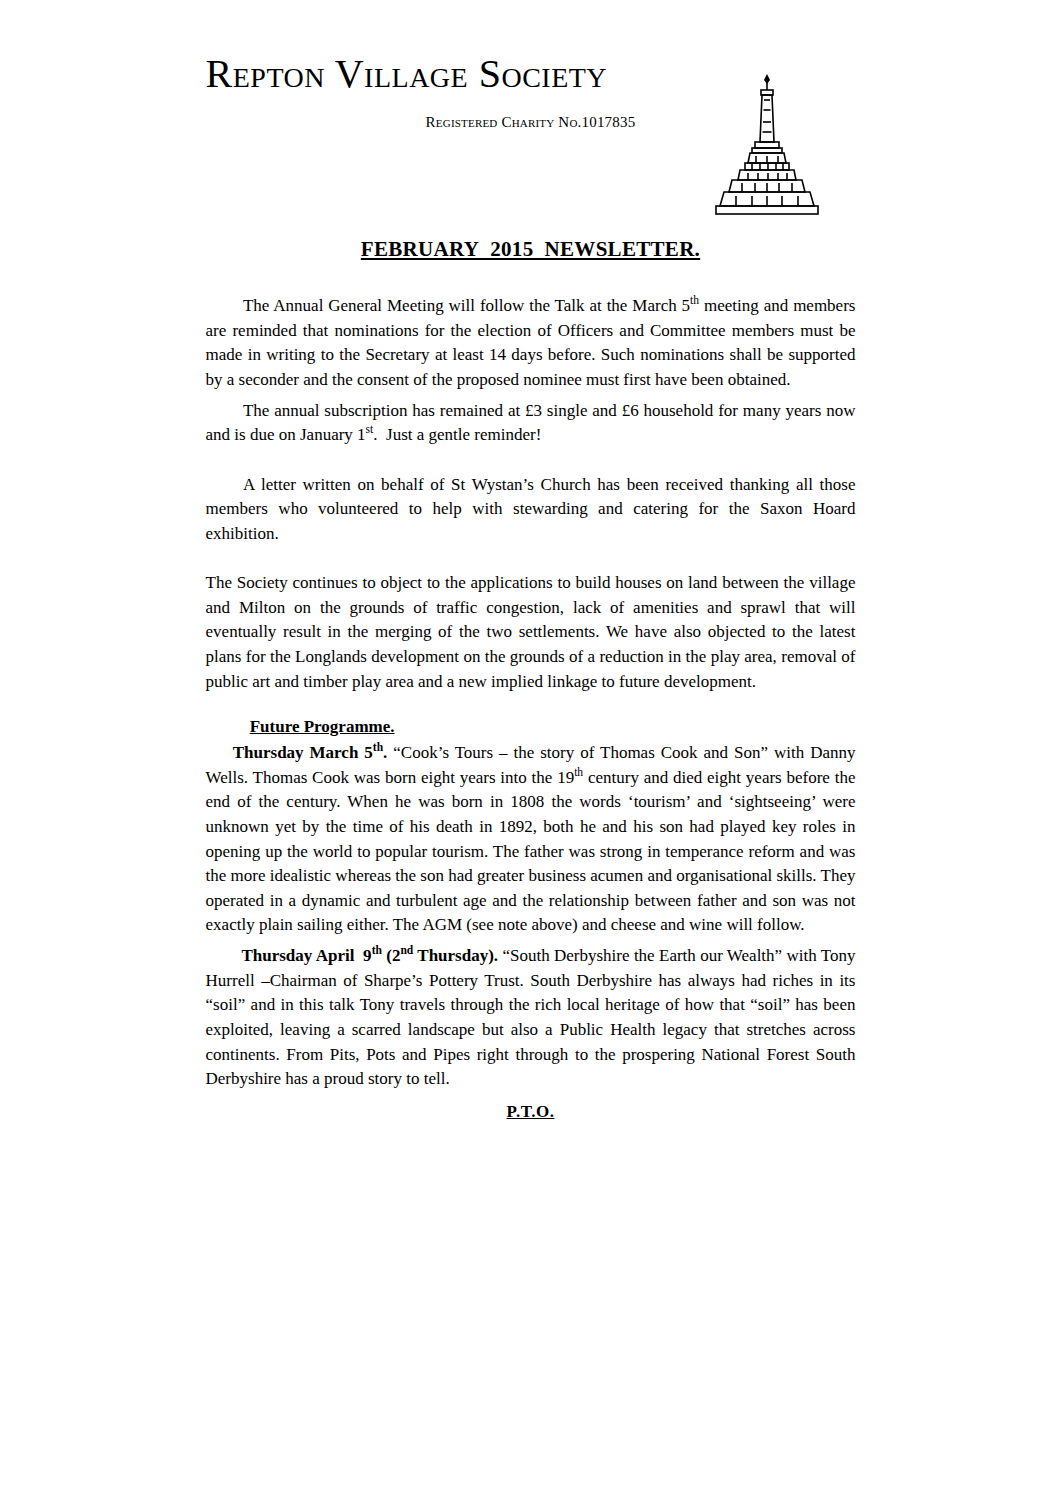Repton Village Society
Registered Charity No.1017835
FEBRUARY 2015 NEWSLETTER.
The Annual General Meeting will follow the Talk at the March 5th meeting and members are reminded that nominations for the election of Officers and Committee members must be made in writing to the Secretary at least 14 days before. Such nominations shall be supported by a seconder and the consent of the proposed nominee must first have been obtained.
The annual subscription has remained at £3 single and £6 household for many years now and is due on January 1st. Just a gentle reminder!
A letter written on behalf of St Wystan’s Church has been received thanking all those members who volunteered to help with stewarding and catering for the Saxon Hoard exhibition.
The Society continues to object to the applications to build houses on land between the village and Milton on the grounds of traffic congestion, lack of amenities and sprawl that will eventually result in the merging of the two settlements. We have also objected to the latest plans for the Longlands development on the grounds of a reduction in the play area, removal of public art and timber play area and a new implied linkage to future development.
Future Programme.
Thursday March 5th. “Cook’s Tours – the story of Thomas Cook and Son” with Danny Wells. Thomas Cook was born eight years into the 19th century and died eight years before the end of the century. When he was born in 1808 the words ‘tourism’ and ‘sightseeing’ were unknown yet by the time of his death in 1892, both he and his son had played key roles in opening up the world to popular tourism. The father was strong in temperance reform and was the more idealistic whereas the son had greater business acumen and organisational skills. They operated in a dynamic and turbulent age and the relationship between father and son was not exactly plain sailing either. The AGM (see note above) and cheese and wine will follow.
Thursday April 9th (2nd Thursday). “South Derbyshire the Earth our Wealth” with Tony Hurrell –Chairman of Sharpe’s Pottery Trust. South Derbyshire has always had riches in its “soil” and in this talk Tony travels through the rich local heritage of how that “soil” has been exploited, leaving a scarred landscape but also a Public Health legacy that stretches across continents. From Pits, Pots and Pipes right through to the prospering National Forest South Derbyshire has a proud story to tell.
P.T.O.